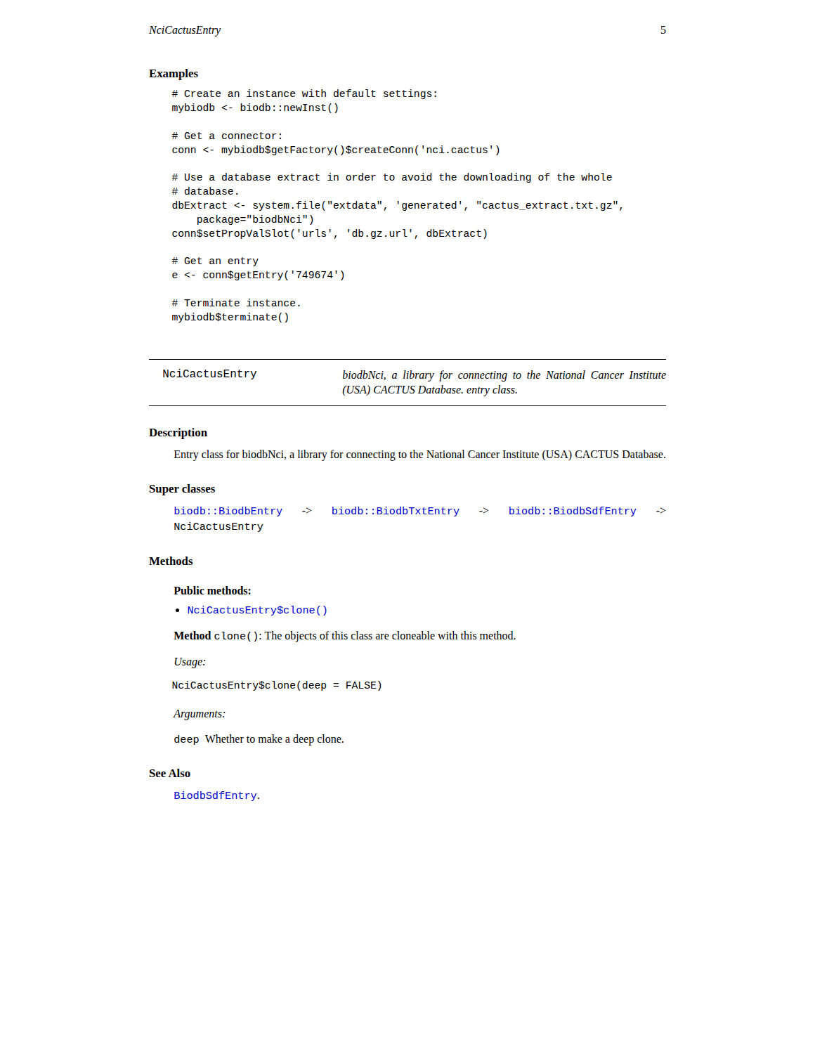NciCactusEntry 5
Examples
# Create an instance with default settings:
mybiodb <- biodb::newInst()

# Get a connector:
conn <- mybiodb$getFactory()$createConn('nci.cactus')

# Use a database extract in order to avoid the downloading of the whole
# database.
dbExtract <- system.file("extdata", 'generated', "cactus_extract.txt.gz",
    package="biodbNci")
conn$setPropValSlot('urls', 'db.gz.url', dbExtract)

# Get an entry
e <- conn$getEntry('749674')

# Terminate instance.
mybiodb$terminate()
NciCactusEntry
biodbNci, a library for connecting to the National Cancer Institute (USA) CACTUS Database. entry class.
Description
Entry class for biodbNci, a library for connecting to the National Cancer Institute (USA) CACTUS Database.
Super classes
biodb::BiodbEntry -> biodb::BiodbTxtEntry -> biodb::BiodbSdfEntry -> NciCactusEntry
Methods
Public methods:
NciCactusEntry$clone()
Method clone(): The objects of this class are cloneable with this method.
Usage:
NciCactusEntry$clone(deep = FALSE)
Arguments:
deep Whether to make a deep clone.
See Also
BiodbSdfEntry.